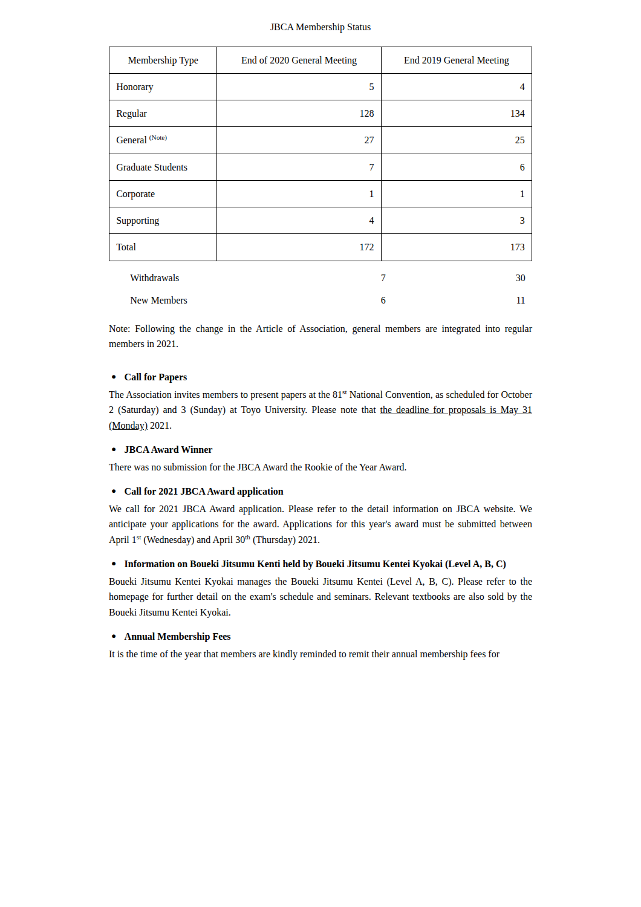JBCA Membership Status
| Membership Type | End of 2020 General Meeting | End 2019 General Meeting |
| --- | --- | --- |
| Honorary | 5 | 4 |
| Regular | 128 | 134 |
| General (Note) | 27 | 25 |
| Graduate Students | 7 | 6 |
| Corporate | 1 | 1 |
| Supporting | 4 | 3 |
| Total | 172 | 173 |
| Withdrawals | 7 | 30 |
| New Members | 6 | 11 |
Note: Following the change in the Article of Association, general members are integrated into regular members in 2021.
Call for Papers
The Association invites members to present papers at the 81st National Convention, as scheduled for October 2 (Saturday) and 3 (Sunday) at Toyo University. Please note that the deadline for proposals is May 31 (Monday) 2021.
JBCA Award Winner
There was no submission for the JBCA Award the Rookie of the Year Award.
Call for 2021 JBCA Award application
We call for 2021 JBCA Award application. Please refer to the detail information on JBCA website. We anticipate your applications for the award. Applications for this year's award must be submitted between April 1st (Wednesday) and April 30th (Thursday) 2021.
Information on Boueki Jitsumu Kenti held by Boueki Jitsumu Kentei Kyokai (Level A, B, C)
Boueki Jitsumu Kentei Kyokai manages the Boueki Jitsumu Kentei (Level A, B, C). Please refer to the homepage for further detail on the exam's schedule and seminars. Relevant textbooks are also sold by the Boueki Jitsumu Kentei Kyokai.
Annual Membership Fees
It is the time of the year that members are kindly reminded to remit their annual membership fees for